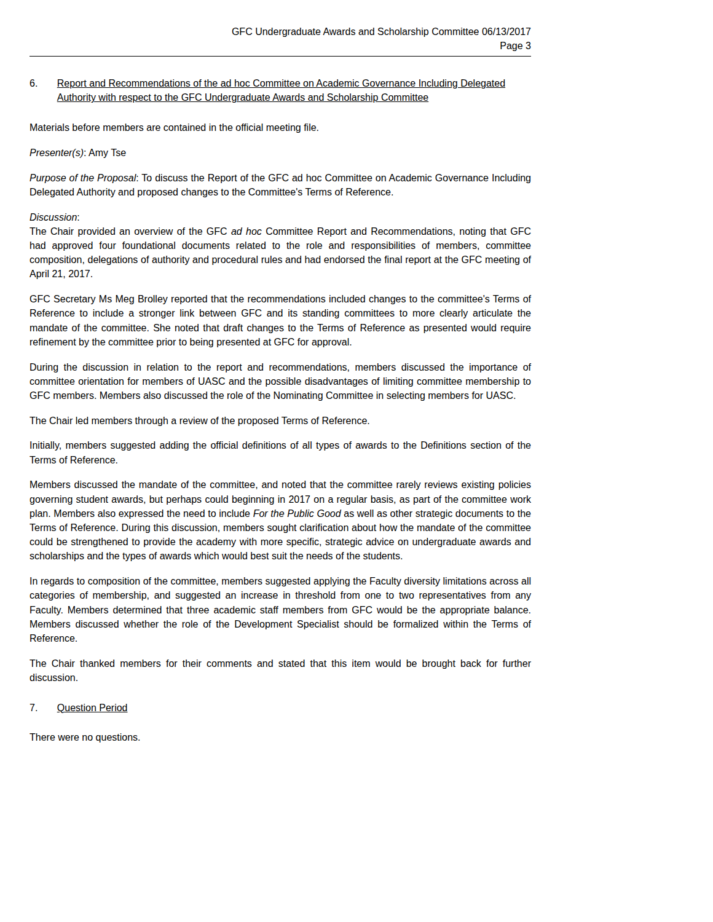GFC Undergraduate Awards and Scholarship Committee 06/13/2017 Page 3
6. Report and Recommendations of the ad hoc Committee on Academic Governance Including Delegated Authority with respect to the GFC Undergraduate Awards and Scholarship Committee
Materials before members are contained in the official meeting file.
Presenter(s): Amy Tse
Purpose of the Proposal: To discuss the Report of the GFC ad hoc Committee on Academic Governance Including Delegated Authority and proposed changes to the Committee's Terms of Reference.
Discussion:
The Chair provided an overview of the GFC ad hoc Committee Report and Recommendations, noting that GFC had approved four foundational documents related to the role and responsibilities of members, committee composition, delegations of authority and procedural rules and had endorsed the final report at the GFC meeting of April 21, 2017.
GFC Secretary Ms Meg Brolley reported that the recommendations included changes to the committee's Terms of Reference to include a stronger link between GFC and its standing committees to more clearly articulate the mandate of the committee. She noted that draft changes to the Terms of Reference as presented would require refinement by the committee prior to being presented at GFC for approval.
During the discussion in relation to the report and recommendations, members discussed the importance of committee orientation for members of UASC and the possible disadvantages of limiting committee membership to GFC members. Members also discussed the role of the Nominating Committee in selecting members for UASC.
The Chair led members through a review of the proposed Terms of Reference.
Initially, members suggested adding the official definitions of all types of awards to the Definitions section of the Terms of Reference.
Members discussed the mandate of the committee, and noted that the committee rarely reviews existing policies governing student awards, but perhaps could beginning in 2017 on a regular basis, as part of the committee work plan. Members also expressed the need to include For the Public Good as well as other strategic documents to the Terms of Reference. During this discussion, members sought clarification about how the mandate of the committee could be strengthened to provide the academy with more specific, strategic advice on undergraduate awards and scholarships and the types of awards which would best suit the needs of the students.
In regards to composition of the committee, members suggested applying the Faculty diversity limitations across all categories of membership, and suggested an increase in threshold from one to two representatives from any Faculty. Members determined that three academic staff members from GFC would be the appropriate balance. Members discussed whether the role of the Development Specialist should be formalized within the Terms of Reference.
The Chair thanked members for their comments and stated that this item would be brought back for further discussion.
7. Question Period
There were no questions.